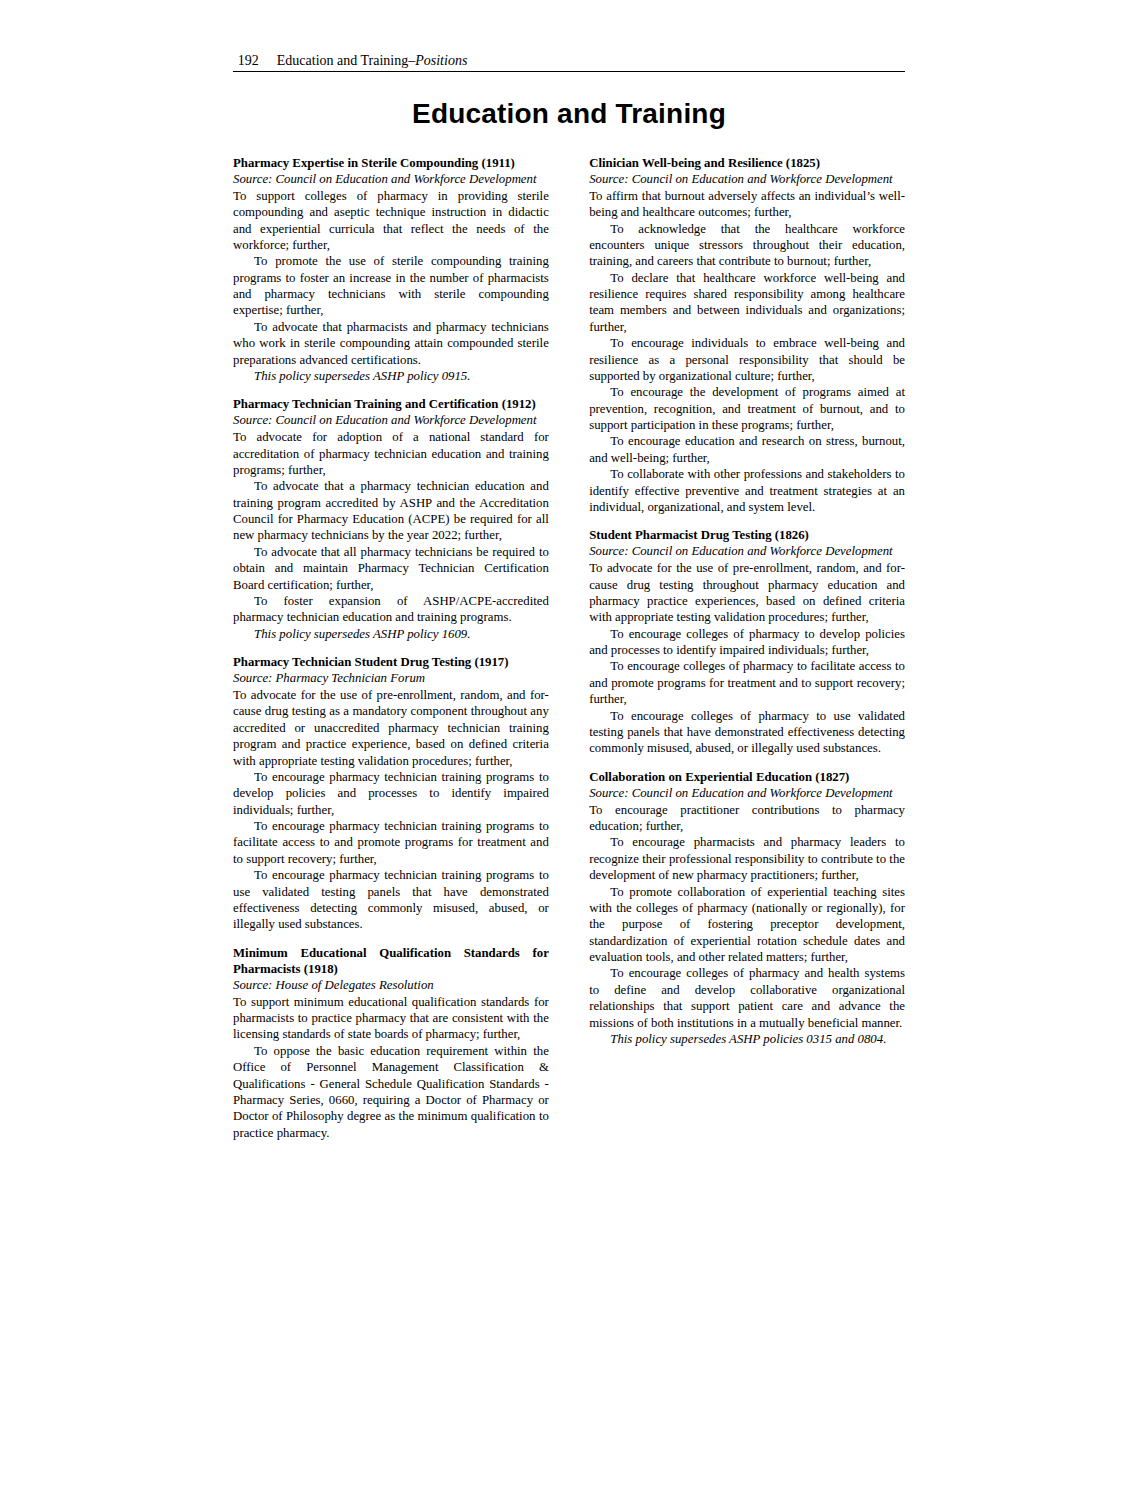192 Education and Training–Positions
Education and Training
Pharmacy Expertise in Sterile Compounding (1911)
Source: Council on Education and Workforce Development
To support colleges of pharmacy in providing sterile compounding and aseptic technique instruction in didactic and experiential curricula that reflect the needs of the workforce; further,
To promote the use of sterile compounding training programs to foster an increase in the number of pharmacists and pharmacy technicians with sterile compounding expertise; further,
To advocate that pharmacists and pharmacy technicians who work in sterile compounding attain compounded sterile preparations advanced certifications.
This policy supersedes ASHP policy 0915.
Pharmacy Technician Training and Certification (1912)
Source: Council on Education and Workforce Development
To advocate for adoption of a national standard for accreditation of pharmacy technician education and training programs; further,
To advocate that a pharmacy technician education and training program accredited by ASHP and the Accreditation Council for Pharmacy Education (ACPE) be required for all new pharmacy technicians by the year 2022; further,
To advocate that all pharmacy technicians be required to obtain and maintain Pharmacy Technician Certification Board certification; further,
To foster expansion of ASHP/ACPE-accredited pharmacy technician education and training programs.
This policy supersedes ASHP policy 1609.
Pharmacy Technician Student Drug Testing (1917)
Source: Pharmacy Technician Forum
To advocate for the use of pre-enrollment, random, and for-cause drug testing as a mandatory component throughout any accredited or unaccredited pharmacy technician training program and practice experience, based on defined criteria with appropriate testing validation procedures; further,
To encourage pharmacy technician training programs to develop policies and processes to identify impaired individuals; further,
To encourage pharmacy technician training programs to facilitate access to and promote programs for treatment and to support recovery; further,
To encourage pharmacy technician training programs to use validated testing panels that have demonstrated effectiveness detecting commonly misused, abused, or illegally used substances.
Minimum Educational Qualification Standards for Pharmacists (1918)
Source: House of Delegates Resolution
To support minimum educational qualification standards for pharmacists to practice pharmacy that are consistent with the licensing standards of state boards of pharmacy; further,
To oppose the basic education requirement within the Office of Personnel Management Classification & Qualifications - General Schedule Qualification Standards - Pharmacy Series, 0660, requiring a Doctor of Pharmacy or Doctor of Philosophy degree as the minimum qualification to practice pharmacy.
Clinician Well-being and Resilience (1825)
Source: Council on Education and Workforce Development
To affirm that burnout adversely affects an individual’s well-being and healthcare outcomes; further,
To acknowledge that the healthcare workforce encounters unique stressors throughout their education, training, and careers that contribute to burnout; further,
To declare that healthcare workforce well-being and resilience requires shared responsibility among healthcare team members and between individuals and organizations; further,
To encourage individuals to embrace well-being and resilience as a personal responsibility that should be supported by organizational culture; further,
To encourage the development of programs aimed at prevention, recognition, and treatment of burnout, and to support participation in these programs; further,
To encourage education and research on stress, burnout, and well-being; further,
To collaborate with other professions and stakeholders to identify effective preventive and treatment strategies at an individual, organizational, and system level.
Student Pharmacist Drug Testing (1826)
Source: Council on Education and Workforce Development
To advocate for the use of pre-enrollment, random, and for-cause drug testing throughout pharmacy education and pharmacy practice experiences, based on defined criteria with appropriate testing validation procedures; further,
To encourage colleges of pharmacy to develop policies and processes to identify impaired individuals; further,
To encourage colleges of pharmacy to facilitate access to and promote programs for treatment and to support recovery; further,
To encourage colleges of pharmacy to use validated testing panels that have demonstrated effectiveness detecting commonly misused, abused, or illegally used substances.
Collaboration on Experiential Education (1827)
Source: Council on Education and Workforce Development
To encourage practitioner contributions to pharmacy education; further,
To encourage pharmacists and pharmacy leaders to recognize their professional responsibility to contribute to the development of new pharmacy practitioners; further,
To promote collaboration of experiential teaching sites with the colleges of pharmacy (nationally or regionally), for the purpose of fostering preceptor development, standardization of experiential rotation schedule dates and evaluation tools, and other related matters; further,
To encourage colleges of pharmacy and health systems to define and develop collaborative organizational relationships that support patient care and advance the missions of both institutions in a mutually beneficial manner.
This policy supersedes ASHP policies 0315 and 0804.